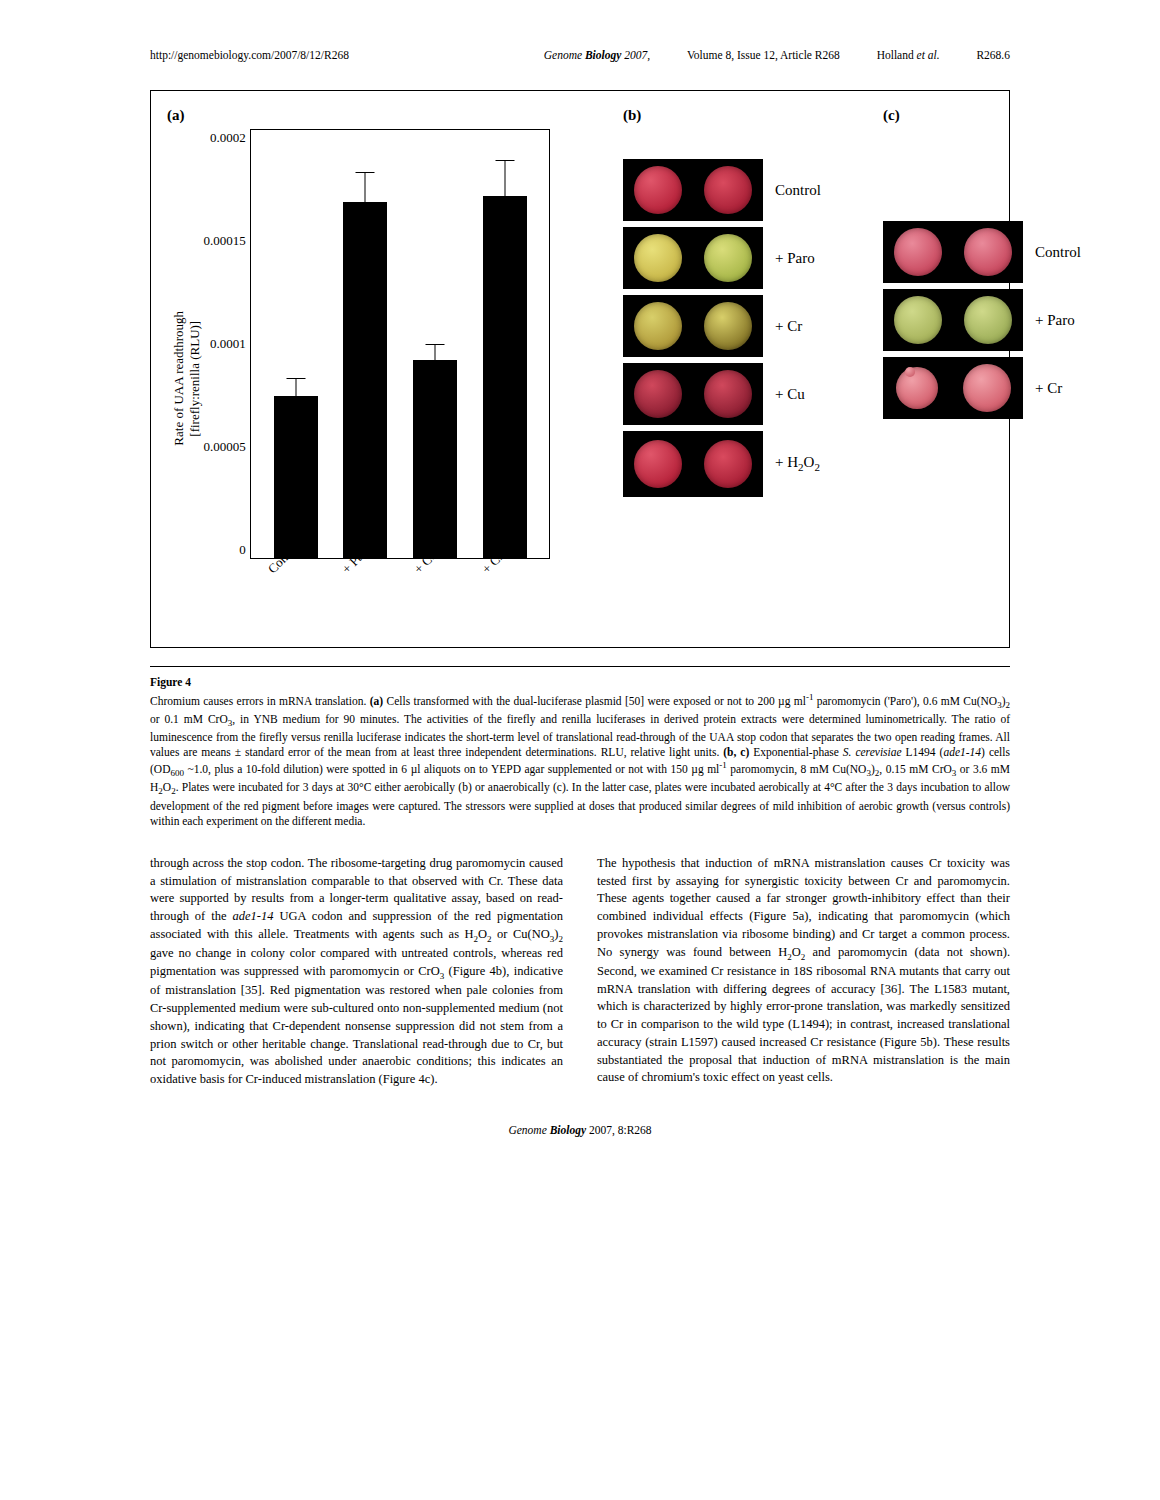http://genomebiology.com/2007/8/12/R268
Genome Biology 2007, Volume 8, Issue 12, Article R268 Holland et al. R268.6
(a)
Rate of UAA readthrough
[firefly:renilla (RLU)]
0.0002
0.00015
0.0001
0.00005
0
Control + Paro + Cu + Cr
(b)
Control
+ Paro
+ Cr
+ Cu
+ H2O2
(c)
Control
+ Paro
+ Cr
Figure 4 Chromium causes errors in mRNA translation. (a) Cells transformed with the dual-luciferase plasmid [50] were exposed or not to 200 µg ml-1 paromomycin ('Paro'), 0.6 mM Cu(NO3)2 or 0.1 mM CrO3, in YNB medium for 90 minutes. The activities of the firefly and renilla luciferases in derived protein extracts were determined luminometrically. The ratio of luminescence from the firefly versus renilla luciferase indicates the short-term level of translational read-through of the UAA stop codon that separates the two open reading frames. All values are means ± standard error of the mean from at least three independent determinations. RLU, relative light units. (b, c) Exponential-phase S. cerevisiae L1494 (ade1-14) cells (OD600 ~1.0, plus a 10-fold dilution) were spotted in 6 µl aliquots on to YEPD agar supplemented or not with 150 µg ml-1 paromomycin, 8 mM Cu(NO3)2, 0.15 mM CrO3 or 3.6 mM H2O2. Plates were incubated for 3 days at 30°C either aerobically (b) or anaerobically (c). In the latter case, plates were incubated aerobically at 4°C after the 3 days incubation to allow development of the red pigment before images were captured. The stressors were supplied at doses that produced similar degrees of mild inhibition of aerobic growth (versus controls) within each experiment on the different media.
through across the stop codon. The ribosome-targeting drug paromomycin caused a stimulation of mistranslation comparable to that observed with Cr. These data were supported by results from a longer-term qualitative assay, based on read-through of the ade1-14 UGA codon and suppression of the red pigmentation associated with this allele. Treatments with agents such as H2O2 or Cu(NO3)2 gave no change in colony color compared with untreated controls, whereas red pigmentation was suppressed with paromomycin or CrO3 (Figure 4b), indicative of mistranslation [35]. Red pigmentation was restored when pale colonies from Cr-supplemented medium were sub-cultured onto non-supplemented medium (not shown), indicating that Cr-dependent nonsense suppression did not stem from a prion switch or other heritable change. Translational read-through due to Cr, but not paromomycin, was abolished under anaerobic conditions; this indicates an oxidative basis for Cr-induced mistranslation (Figure 4c).
The hypothesis that induction of mRNA mistranslation causes Cr toxicity was tested first by assaying for synergistic toxicity between Cr and paromomycin. These agents together caused a far stronger growth-inhibitory effect than their combined individual effects (Figure 5a), indicating that paromomycin (which provokes mistranslation via ribosome binding) and Cr target a common process. No synergy was found between H2O2 and paromomycin (data not shown). Second, we examined Cr resistance in 18S ribosomal RNA mutants that carry out mRNA translation with differing degrees of accuracy [36]. The L1583 mutant, which is characterized by highly error-prone translation, was markedly sensitized to Cr in comparison to the wild type (L1494); in contrast, increased translational accuracy (strain L1597) caused increased Cr resistance (Figure 5b). These results substantiated the proposal that induction of mRNA mistranslation is the main cause of chromium's toxic effect on yeast cells.
Genome Biology 2007, 8:R268